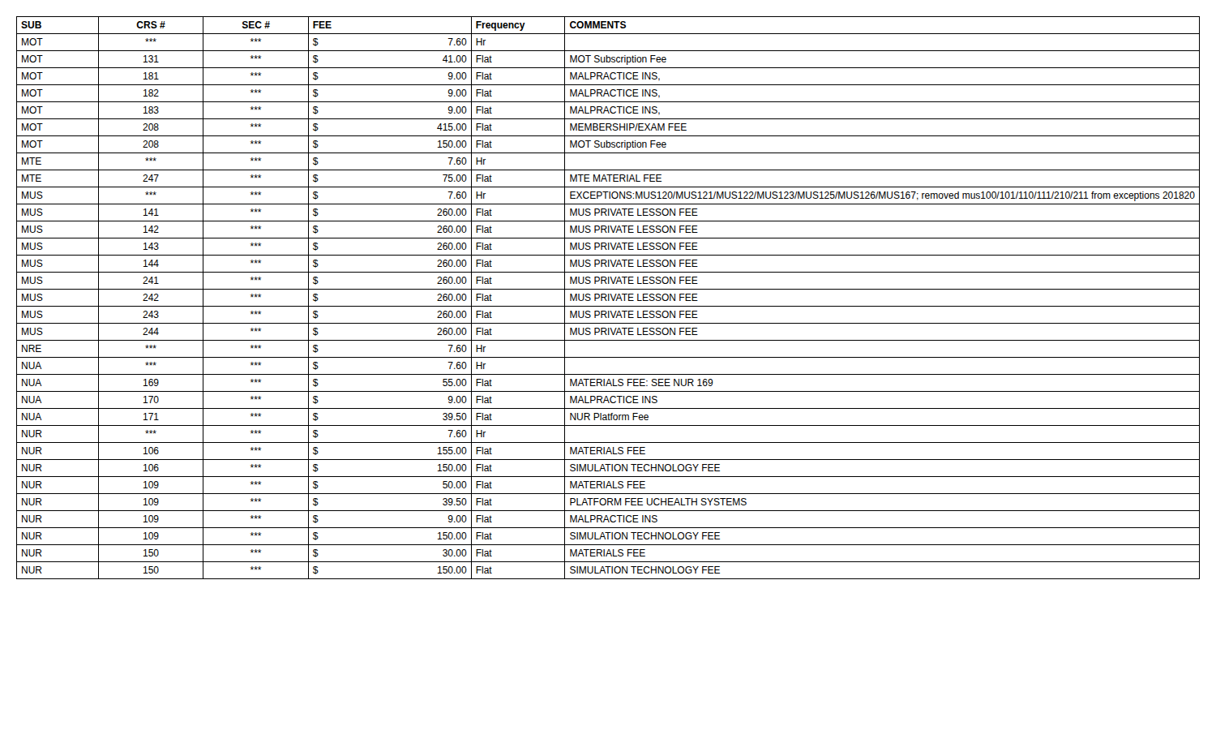Course Fee Schedule
| SUB | CRS # | SEC # | FEE | Frequency | COMMENTS |
| --- | --- | --- | --- | --- | --- |
| MOT | *** | *** | $ 7.60 | Hr | |
| MOT | 131 | *** | $ 41.00 | Flat | MOT Subscription Fee |
| MOT | 181 | *** | $ 9.00 | Flat | MALPRACTICE INS, |
| MOT | 182 | *** | $ 9.00 | Flat | MALPRACTICE INS, |
| MOT | 183 | *** | $ 9.00 | Flat | MALPRACTICE INS, |
| MOT | 208 | *** | $ 415.00 | Flat | MEMBERSHIP/EXAM FEE |
| MOT | 208 | *** | $ 150.00 | Flat | MOT Subscription Fee |
| MTE | *** | *** | $ 7.60 | Hr | |
| MTE | 247 | *** | $ 75.00 | Flat | MTE MATERIAL FEE |
| MUS | *** | *** | $ 7.60 | Hr | EXCEPTIONS:MUS120/MUS121/MUS122/MUS123/MUS125/MUS126/MUS167; removed mus100/101/110/111/210/211 from exceptions 201820 |
| MUS | 141 | *** | $ 260.00 | Flat | MUS PRIVATE LESSON FEE |
| MUS | 142 | *** | $ 260.00 | Flat | MUS PRIVATE LESSON FEE |
| MUS | 143 | *** | $ 260.00 | Flat | MUS PRIVATE LESSON FEE |
| MUS | 144 | *** | $ 260.00 | Flat | MUS PRIVATE LESSON FEE |
| MUS | 241 | *** | $ 260.00 | Flat | MUS PRIVATE LESSON FEE |
| MUS | 242 | *** | $ 260.00 | Flat | MUS PRIVATE LESSON FEE |
| MUS | 243 | *** | $ 260.00 | Flat | MUS PRIVATE LESSON FEE |
| MUS | 244 | *** | $ 260.00 | Flat | MUS PRIVATE LESSON FEE |
| NRE | *** | *** | $ 7.60 | Hr | |
| NUA | *** | *** | $ 7.60 | Hr | |
| NUA | 169 | *** | $ 55.00 | Flat | MATERIALS FEE: SEE NUR 169 |
| NUA | 170 | *** | $ 9.00 | Flat | MALPRACTICE INS |
| NUA | 171 | *** | $ 39.50 | Flat | NUR Platform Fee |
| NUR | *** | *** | $ 7.60 | Hr | |
| NUR | 106 | *** | $ 155.00 | Flat | MATERIALS FEE |
| NUR | 106 | *** | $ 150.00 | Flat | SIMULATION TECHNOLOGY FEE |
| NUR | 109 | *** | $ 50.00 | Flat | MATERIALS FEE |
| NUR | 109 | *** | $ 39.50 | Flat | PLATFORM FEE UCHEALTH SYSTEMS |
| NUR | 109 | *** | $ 9.00 | Flat | MALPRACTICE INS |
| NUR | 109 | *** | $ 150.00 | Flat | SIMULATION TECHNOLOGY FEE |
| NUR | 150 | *** | $ 30.00 | Flat | MATERIALS FEE |
| NUR | 150 | *** | $ 150.00 | Flat | SIMULATION TECHNOLOGY FEE |